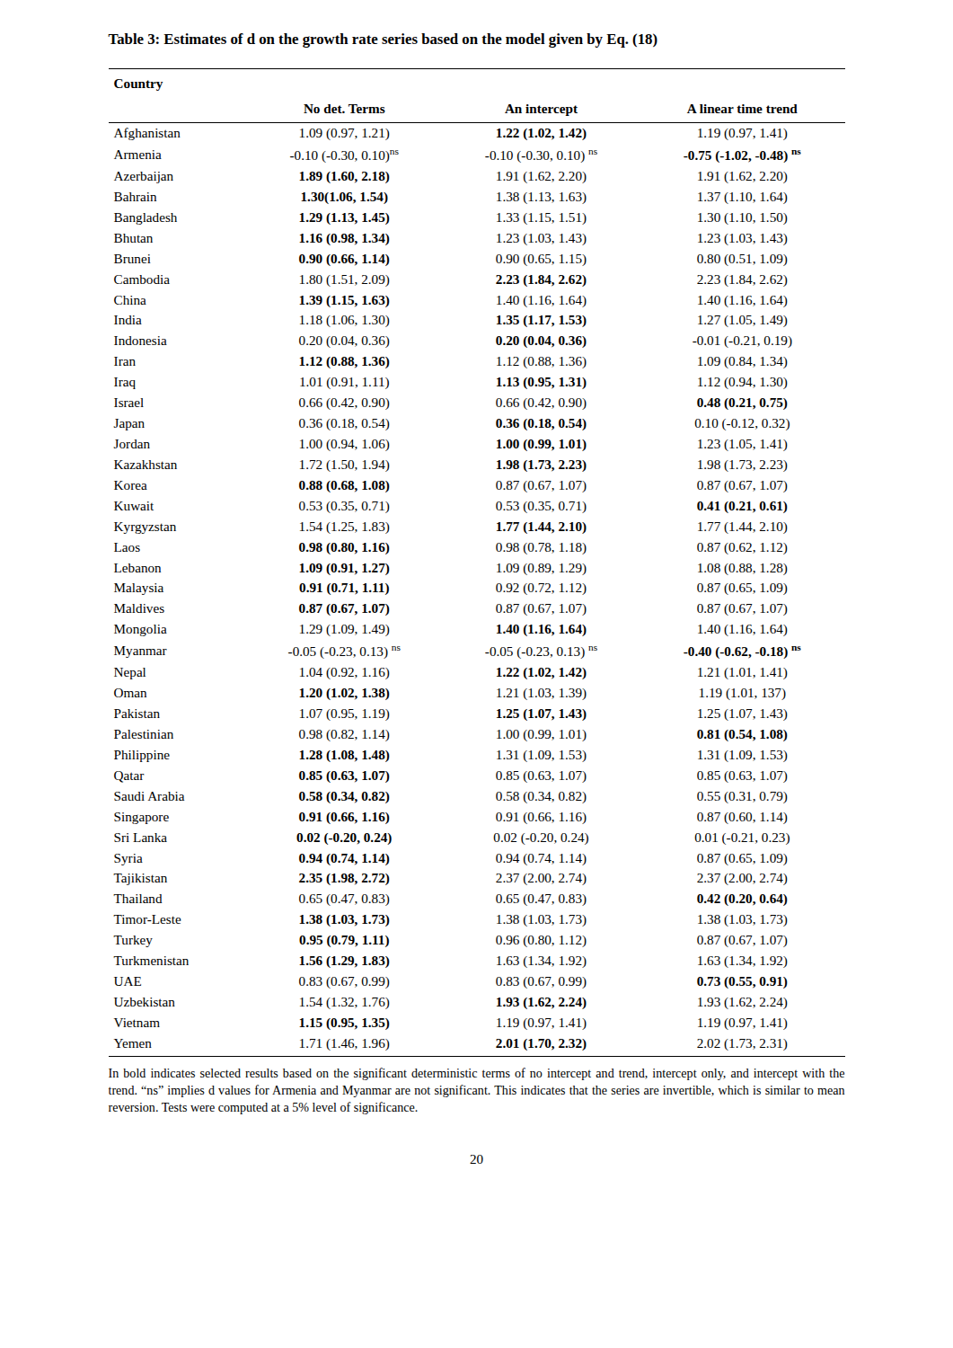Table 3: Estimates of d on the growth rate series based on the model given by Eq. (18)
| Country | | | |
| --- | --- | --- | --- |
| | No det. Terms | An intercept | A linear time trend |
| Afghanistan | 1.09 (0.97, 1.21) | 1.22 (1.02, 1.42) | 1.19 (0.97, 1.41) |
| Armenia | -0.10 (-0.30, 0.10) ns | -0.10 (-0.30, 0.10) ns | -0.75 (-1.02, -0.48) ns |
| Azerbaijan | 1.89 (1.60, 2.18) | 1.91 (1.62, 2.20) | 1.91 (1.62, 2.20) |
| Bahrain | 1.30(1.06, 1.54) | 1.38 (1.13, 1.63) | 1.37 (1.10, 1.64) |
| Bangladesh | 1.29 (1.13, 1.45) | 1.33 (1.15, 1.51) | 1.30 (1.10, 1.50) |
| Bhutan | 1.16 (0.98, 1.34) | 1.23 (1.03, 1.43) | 1.23 (1.03, 1.43) |
| Brunei | 0.90 (0.66, 1.14) | 0.90 (0.65, 1.15) | 0.80 (0.51, 1.09) |
| Cambodia | 1.80 (1.51, 2.09) | 2.23 (1.84, 2.62) | 2.23 (1.84, 2.62) |
| China | 1.39 (1.15, 1.63) | 1.40 (1.16, 1.64) | 1.40 (1.16, 1.64) |
| India | 1.18 (1.06, 1.30) | 1.35 (1.17, 1.53) | 1.27 (1.05, 1.49) |
| Indonesia | 0.20 (0.04, 0.36) | 0.20 (0.04, 0.36) | -0.01 (-0.21, 0.19) |
| Iran | 1.12 (0.88, 1.36) | 1.12 (0.88, 1.36) | 1.09 (0.84, 1.34) |
| Iraq | 1.01 (0.91, 1.11) | 1.13 (0.95, 1.31) | 1.12 (0.94, 1.30) |
| Israel | 0.66 (0.42, 0.90) | 0.66 (0.42, 0.90) | 0.48 (0.21, 0.75) |
| Japan | 0.36 (0.18, 0.54) | 0.36 (0.18, 0.54) | 0.10 (-0.12, 0.32) |
| Jordan | 1.00 (0.94, 1.06) | 1.00 (0.99, 1.01) | 1.23 (1.05, 1.41) |
| Kazakhstan | 1.72 (1.50, 1.94) | 1.98 (1.73, 2.23) | 1.98 (1.73, 2.23) |
| Korea | 0.88 (0.68, 1.08) | 0.87 (0.67, 1.07) | 0.87 (0.67, 1.07) |
| Kuwait | 0.53 (0.35, 0.71) | 0.53 (0.35, 0.71) | 0.41 (0.21, 0.61) |
| Kyrgyzstan | 1.54 (1.25, 1.83) | 1.77 (1.44, 2.10) | 1.77 (1.44, 2.10) |
| Laos | 0.98 (0.80, 1.16) | 0.98 (0.78, 1.18) | 0.87 (0.62, 1.12) |
| Lebanon | 1.09 (0.91, 1.27) | 1.09 (0.89, 1.29) | 1.08 (0.88, 1.28) |
| Malaysia | 0.91 (0.71, 1.11) | 0.92 (0.72, 1.12) | 0.87 (0.65, 1.09) |
| Maldives | 0.87 (0.67, 1.07) | 0.87 (0.67, 1.07) | 0.87 (0.67, 1.07) |
| Mongolia | 1.29 (1.09, 1.49) | 1.40 (1.16, 1.64) | 1.40 (1.16, 1.64) |
| Myanmar | -0.05 (-0.23, 0.13) ns | -0.05 (-0.23, 0.13) ns | -0.40 (-0.62, -0.18) ns |
| Nepal | 1.04 (0.92, 1.16) | 1.22 (1.02, 1.42) | 1.21 (1.01, 1.41) |
| Oman | 1.20 (1.02, 1.38) | 1.21 (1.03, 1.39) | 1.19 (1.01, 137) |
| Pakistan | 1.07 (0.95, 1.19) | 1.25 (1.07, 1.43) | 1.25 (1.07, 1.43) |
| Palestinian | 0.98 (0.82, 1.14) | 1.00 (0.99, 1.01) | 0.81 (0.54, 1.08) |
| Philippine | 1.28 (1.08, 1.48) | 1.31 (1.09, 1.53) | 1.31 (1.09, 1.53) |
| Qatar | 0.85 (0.63, 1.07) | 0.85 (0.63, 1.07) | 0.85 (0.63, 1.07) |
| Saudi Arabia | 0.58 (0.34, 0.82) | 0.58 (0.34, 0.82) | 0.55 (0.31, 0.79) |
| Singapore | 0.91 (0.66, 1.16) | 0.91 (0.66, 1.16) | 0.87 (0.60, 1.14) |
| Sri Lanka | 0.02 (-0.20, 0.24) | 0.02 (-0.20, 0.24) | 0.01 (-0.21, 0.23) |
| Syria | 0.94 (0.74, 1.14) | 0.94 (0.74, 1.14) | 0.87 (0.65, 1.09) |
| Tajikistan | 2.35 (1.98, 2.72) | 2.37 (2.00, 2.74) | 2.37 (2.00, 2.74) |
| Thailand | 0.65 (0.47, 0.83) | 0.65 (0.47, 0.83) | 0.42 (0.20, 0.64) |
| Timor-Leste | 1.38 (1.03, 1.73) | 1.38 (1.03, 1.73) | 1.38 (1.03, 1.73) |
| Turkey | 0.95 (0.79, 1.11) | 0.96 (0.80, 1.12) | 0.87 (0.67, 1.07) |
| Turkmenistan | 1.56 (1.29, 1.83) | 1.63 (1.34, 1.92) | 1.63 (1.34, 1.92) |
| UAE | 0.83 (0.67, 0.99) | 0.83 (0.67, 0.99) | 0.73 (0.55, 0.91) |
| Uzbekistan | 1.54 (1.32, 1.76) | 1.93 (1.62, 2.24) | 1.93 (1.62, 2.24) |
| Vietnam | 1.15 (0.95, 1.35) | 1.19 (0.97, 1.41) | 1.19 (0.97, 1.41) |
| Yemen | 1.71 (1.46, 1.96) | 2.01 (1.70, 2.32) | 2.02 (1.73, 2.31) |
In bold indicates selected results based on the significant deterministic terms of no intercept and trend, intercept only, and intercept with the trend. “ns” implies d values for Armenia and Myanmar are not significant. This indicates that the series are invertible, which is similar to mean reversion. Tests were computed at a 5% level of significance.
20